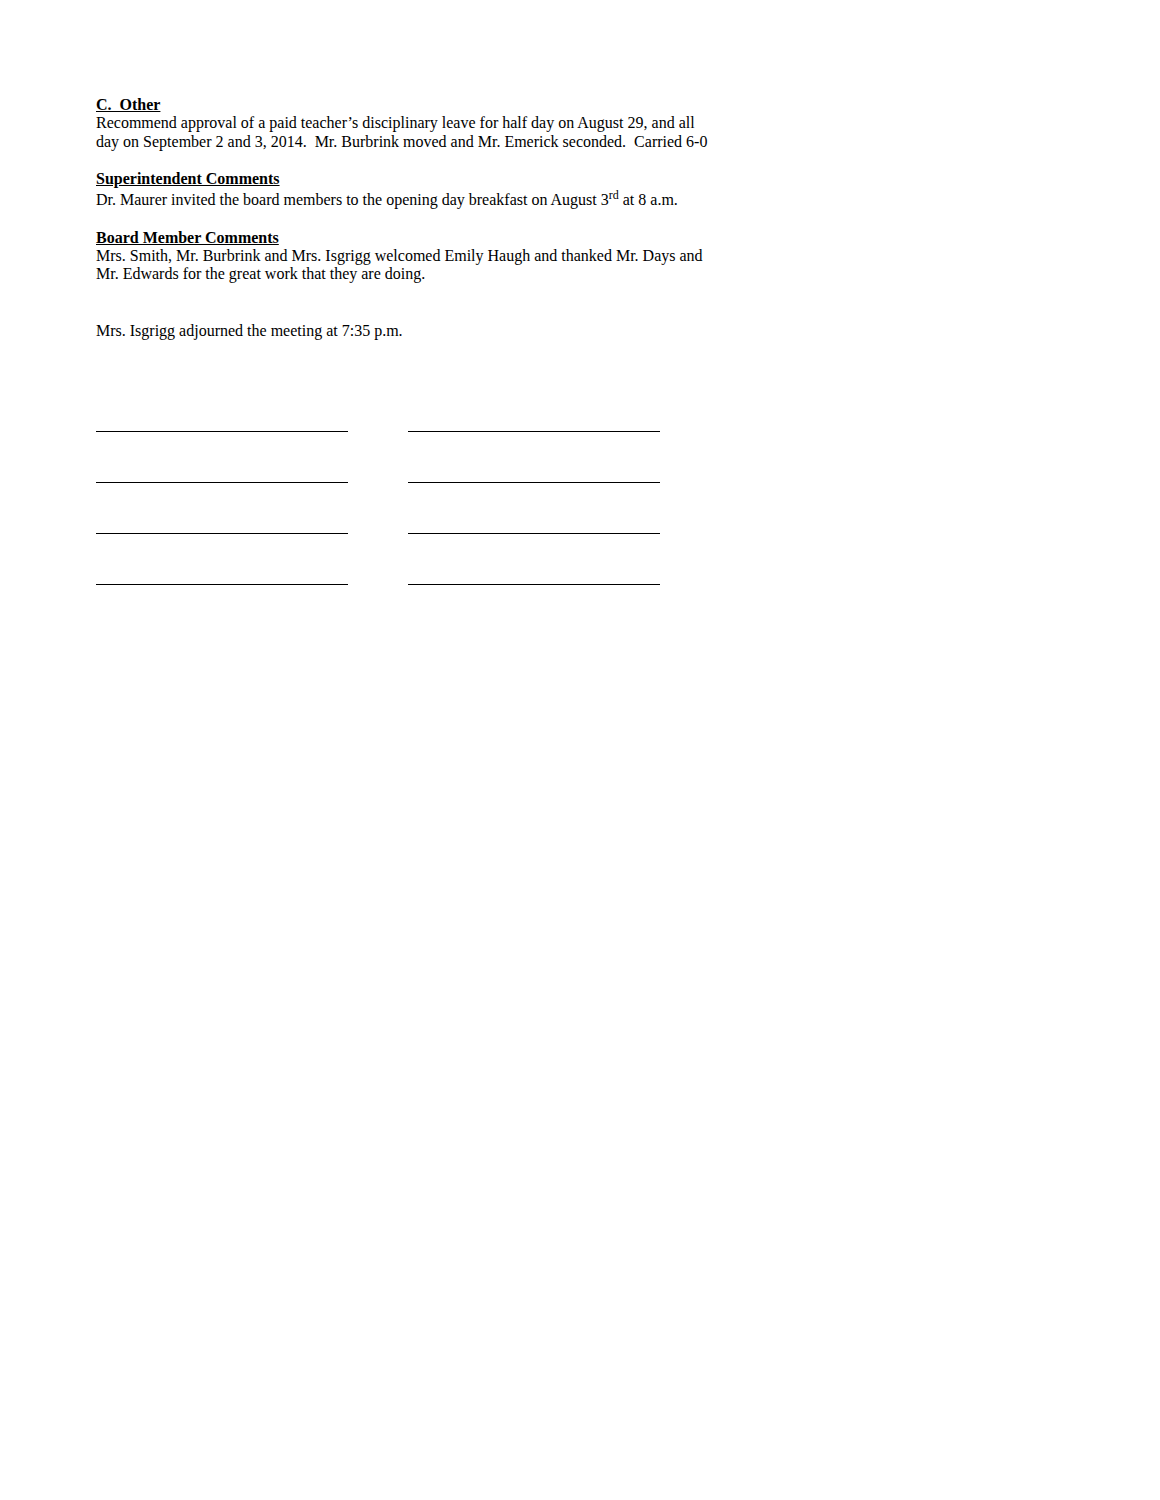C. Other
Recommend approval of a paid teacher’s disciplinary leave for half day on August 29, and all day on September 2 and 3, 2014. Mr. Burbrink moved and Mr. Emerick seconded. Carried 6-0
Superintendent Comments
Dr. Maurer invited the board members to the opening day breakfast on August 3rd at 8 a.m.
Board Member Comments
Mrs. Smith, Mr. Burbrink and Mrs. Isgrigg welcomed Emily Haugh and thanked Mr. Days and Mr. Edwards for the great work that they are doing.
Mrs. Isgrigg adjourned the meeting at 7:35 p.m.